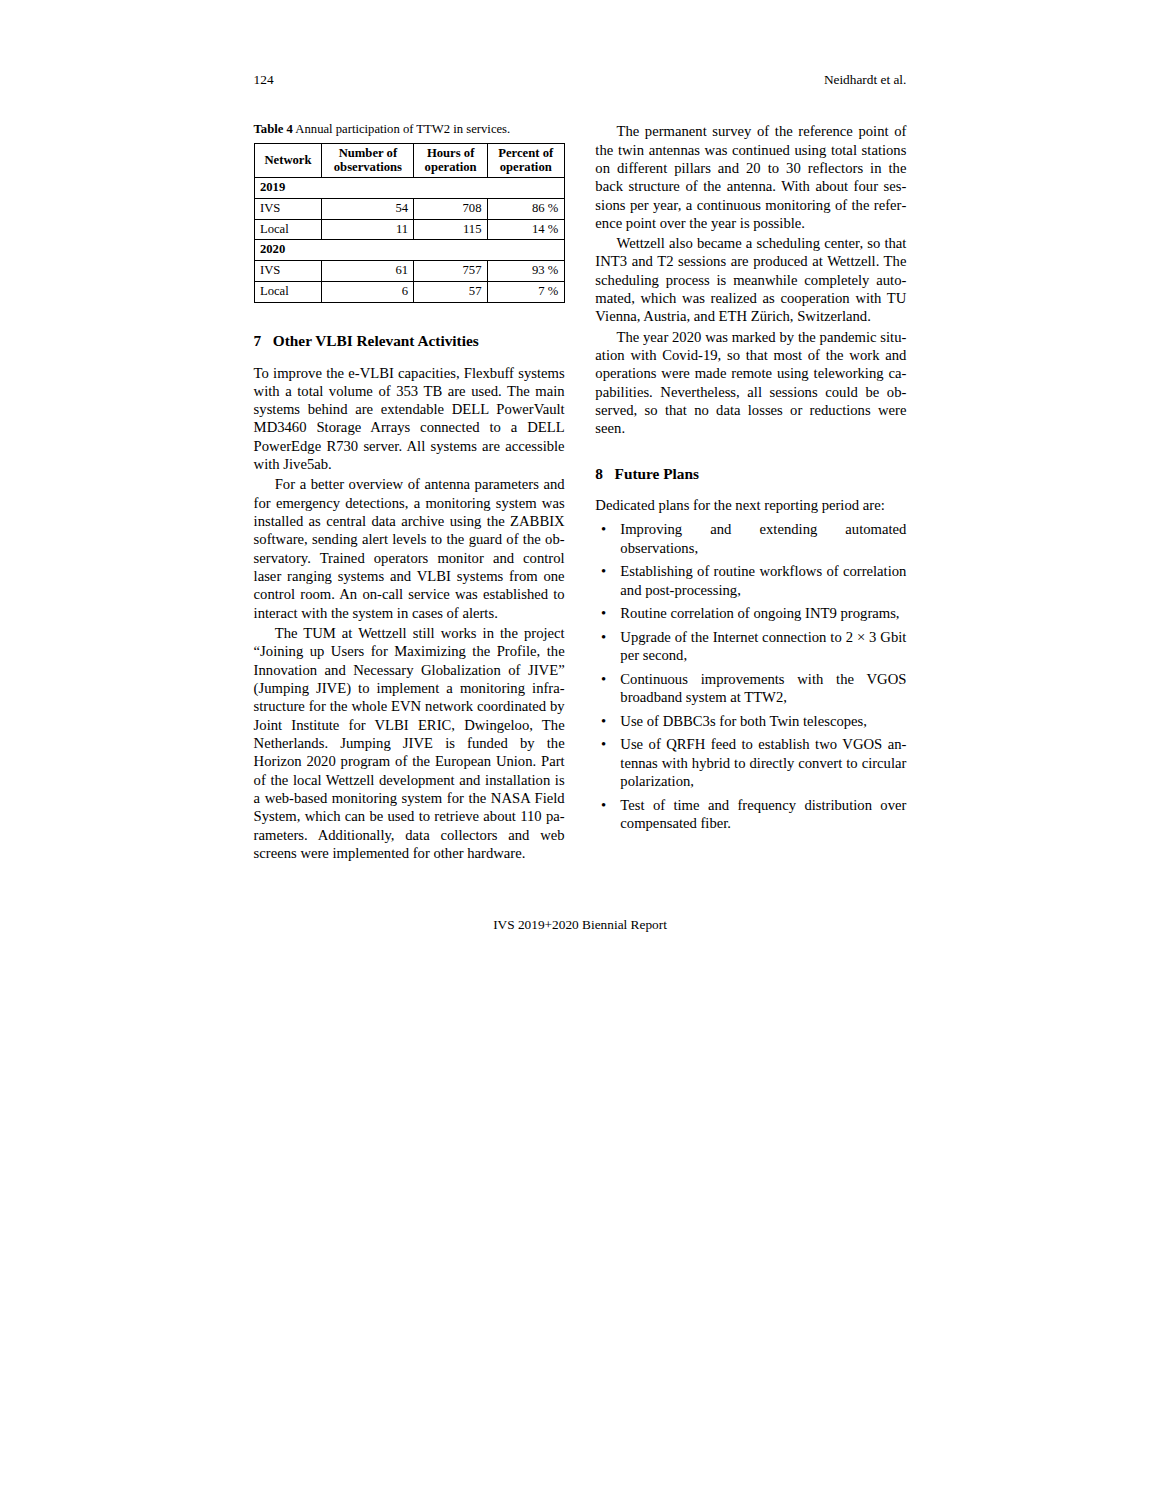124 Neidhardt et al.
Table 4 Annual participation of TTW2 in services.
| Network | Number of observations | Hours of operation | Percent of operation |
| --- | --- | --- | --- |
| 2019 |
| IVS | 54 | 708 | 86 % |
| Local | 11 | 115 | 14 % |
| 2020 |
| IVS | 61 | 757 | 93 % |
| Local | 6 | 57 | 7 % |
7 Other VLBI Relevant Activities
To improve the e-VLBI capacities, Flexbuff systems with a total volume of 353 TB are used. The main systems behind are extendable DELL PowerVault MD3460 Storage Arrays connected to a DELL PowerEdge R730 server. All systems are accessible with Jive5ab.
For a better overview of antenna parameters and for emergency detections, a monitoring system was installed as central data archive using the ZABBIX software, sending alert levels to the guard of the observatory. Trained operators monitor and control laser ranging systems and VLBI systems from one control room. An on-call service was established to interact with the system in cases of alerts.
The TUM at Wettzell still works in the project “Joining up Users for Maximizing the Profile, the Innovation and Necessary Globalization of JIVE” (Jumping JIVE) to implement a monitoring infrastructure for the whole EVN network coordinated by Joint Institute for VLBI ERIC, Dwingeloo, The Netherlands. Jumping JIVE is funded by the Horizon 2020 program of the European Union. Part of the local Wettzell development and installation is a web-based monitoring system for the NASA Field System, which can be used to retrieve about 110 parameters. Additionally, data collectors and web screens were implemented for other hardware.
The permanent survey of the reference point of the twin antennas was continued using total stations on different pillars and 20 to 30 reflectors in the back structure of the antenna. With about four sessions per year, a continuous monitoring of the reference point over the year is possible.
Wettzell also became a scheduling center, so that INT3 and T2 sessions are produced at Wettzell. The scheduling process is meanwhile completely automated, which was realized as cooperation with TU Vienna, Austria, and ETH Zürich, Switzerland.
The year 2020 was marked by the pandemic situation with Covid-19, so that most of the work and operations were made remote using teleworking capabilities. Nevertheless, all sessions could be observed, so that no data losses or reductions were seen.
8 Future Plans
Dedicated plans for the next reporting period are:
Improving and extending automated observations,
Establishing of routine workflows of correlation and post-processing,
Routine correlation of ongoing INT9 programs,
Upgrade of the Internet connection to 2 × 3 Gbit per second,
Continuous improvements with the VGOS broadband system at TTW2,
Use of DBBC3s for both Twin telescopes,
Use of QRFH feed to establish two VGOS antennas with hybrid to directly convert to circular polarization,
Test of time and frequency distribution over compensated fiber.
IVS 2019+2020 Biennial Report